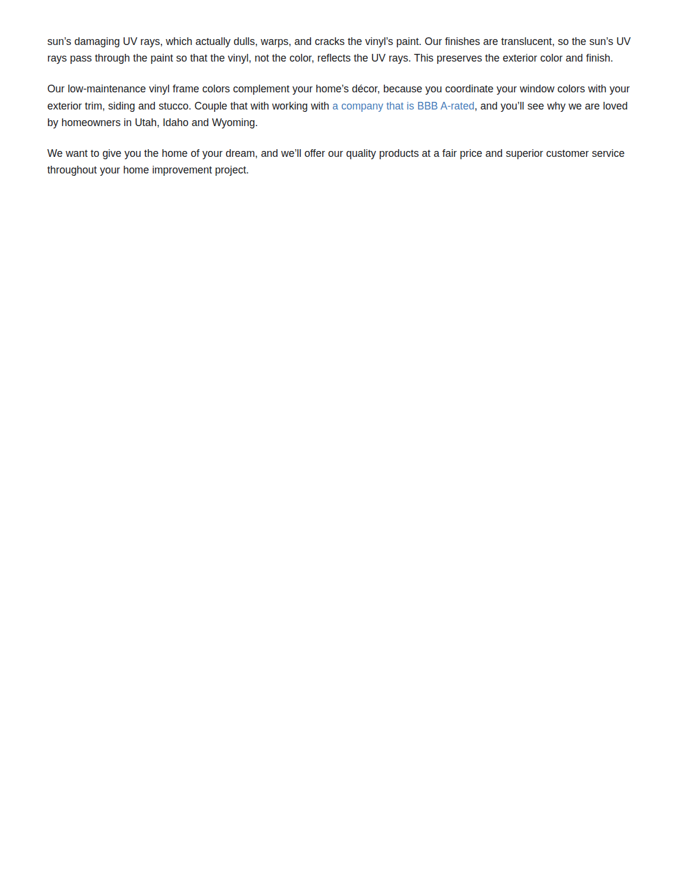sun’s damaging UV rays, which actually dulls, warps, and cracks the vinyl’s paint. Our finishes are translucent, so the sun’s UV rays pass through the paint so that the vinyl, not the color, reflects the UV rays. This preserves the exterior color and finish.
Our low-maintenance vinyl frame colors complement your home’s décor, because you coordinate your window colors with your exterior trim, siding and stucco. Couple that with working with a company that is BBB A-rated, and you’ll see why we are loved by homeowners in Utah, Idaho and Wyoming.
We want to give you the home of your dream, and we’ll offer our quality products at a fair price and superior customer service throughout your home improvement project.